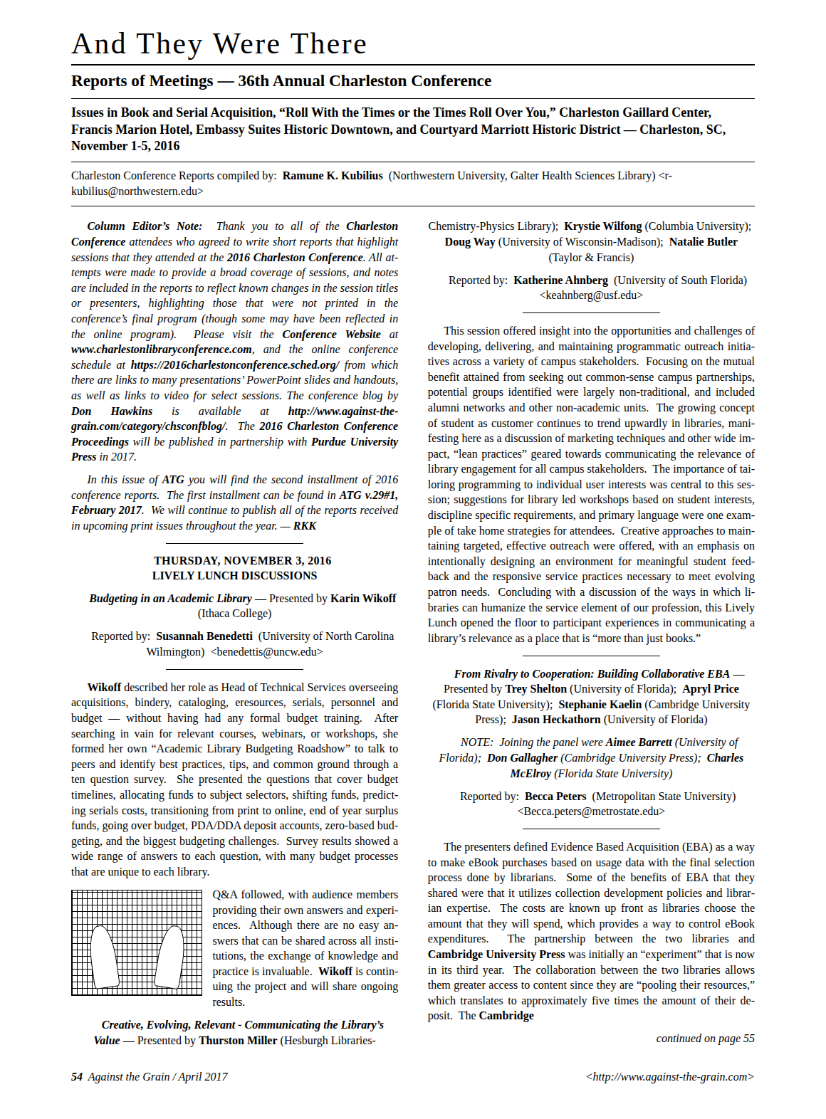And They Were There
Reports of Meetings — 36th Annual Charleston Conference
Issues in Book and Serial Acquisition, “Roll With the Times or the Times Roll Over You,” Charleston Gaillard Center, Francis Marion Hotel, Embassy Suites Historic Downtown, and Courtyard Marriott Historic District — Charleston, SC, November 1-5, 2016
Charleston Conference Reports compiled by: Ramune K. Kubilius (Northwestern University, Galter Health Sciences Library) <r-kubilius@northwestern.edu>
Column Editor’s Note: Thank you to all of the Charleston Conference attendees who agreed to write short reports that highlight sessions that they attended at the 2016 Charleston Conference. All attempts were made to provide a broad coverage of sessions, and notes are included in the reports to reflect known changes in the session titles or presenters, highlighting those that were not printed in the conference’s final program (though some may have been reflected in the online program). Please visit the Conference Website at www.charlestonlibraryconference.com, and the online conference schedule at https://2016charlestonconference.sched.org/ from which there are links to many presentations’ PowerPoint slides and handouts, as well as links to video for select sessions. The conference blog by Don Hawkins is available at http://www.against-the-grain.com/category/chsconfblog/. The 2016 Charleston Conference Proceedings will be published in partnership with Purdue University Press in 2017.
In this issue of ATG you will find the second installment of 2016 conference reports. The first installment can be found in ATG v.29#1, February 2017. We will continue to publish all of the reports received in upcoming print issues throughout the year. — RKK
THURSDAY, NOVEMBER 3, 2016
LIVELY LUNCH DISCUSSIONS
Budgeting in an Academic Library — Presented by Karin Wikoff (Ithaca College)
Reported by: Susannah Benedetti (University of North Carolina Wilmington) <benedettis@uncw.edu>
Wikoff described her role as Head of Technical Services overseeing acquisitions, bindery, cataloging, eresources, serials, personnel and budget — without having had any formal budget training. After searching in vain for relevant courses, webinars, or workshops, she formed her own “Academic Library Budgeting Roadshow” to talk to peers and identify best practices, tips, and common ground through a ten question survey. She presented the questions that cover budget timelines, allocating funds to subject selectors, shifting funds, predicting serials costs, transitioning from print to online, end of year surplus funds, going over budget, PDA/DDA deposit accounts, zero-based budgeting, and the biggest budgeting challenges. Survey results showed a wide range of answers to each question, with many budget processes that are unique to each library.
Q&A followed, with audience members providing their own answers and experiences. Although there are no easy answers that can be shared across all institutions, the exchange of knowledge and practice is invaluable. Wikoff is continuing the project and will share ongoing results.
Creative, Evolving, Relevant - Communicating the Library’s Value — Presented by Thurston Miller (Hesburgh Libraries-Chemistry-Physics Library); Krystie Wilfong (Columbia University); Doug Way (University of Wisconsin-Madison); Natalie Butler (Taylor & Francis)
Reported by: Katherine Ahnberg (University of South Florida) <keahnberg@usf.edu>
This session offered insight into the opportunities and challenges of developing, delivering, and maintaining programmatic outreach initiatives across a variety of campus stakeholders. Focusing on the mutual benefit attained from seeking out common-sense campus partnerships, potential groups identified were largely non-traditional, and included alumni networks and other non-academic units. The growing concept of student as customer continues to trend upwardly in libraries, manifesting here as a discussion of marketing techniques and other wide impact, “lean practices” geared towards communicating the relevance of library engagement for all campus stakeholders. The importance of tailoring programming to individual user interests was central to this session; suggestions for library led workshops based on student interests, discipline specific requirements, and primary language were one example of take home strategies for attendees. Creative approaches to maintaining targeted, effective outreach were offered, with an emphasis on intentionally designing an environment for meaningful student feedback and the responsive service practices necessary to meet evolving patron needs. Concluding with a discussion of the ways in which libraries can humanize the service element of our profession, this Lively Lunch opened the floor to participant experiences in communicating a library’s relevance as a place that is “more than just books.”
From Rivalry to Cooperation: Building Collaborative EBA — Presented by Trey Shelton (University of Florida); Apryl Price (Florida State University); Stephanie Kaelin (Cambridge University Press); Jason Heckathorn (University of Florida)
NOTE: Joining the panel were Aimee Barrett (University of Florida); Don Gallagher (Cambridge University Press); Charles McElroy (Florida State University)
Reported by: Becca Peters (Metropolitan State University) <Becca.peters@metrostate.edu>
The presenters defined Evidence Based Acquisition (EBA) as a way to make eBook purchases based on usage data with the final selection process done by librarians. Some of the benefits of EBA that they shared were that it utilizes collection development policies and librarian expertise. The costs are known up front as libraries choose the amount that they will spend, which provides a way to control eBook expenditures. The partnership between the two libraries and Cambridge University Press was initially an “experiment” that is now in its third year. The collaboration between the two libraries allows them greater access to content since they are “pooling their resources,” which translates to approximately five times the amount of their deposit. The Cambridge
continued on page 55
54 Against the Grain / April 2017
<http://www.against-the-grain.com>